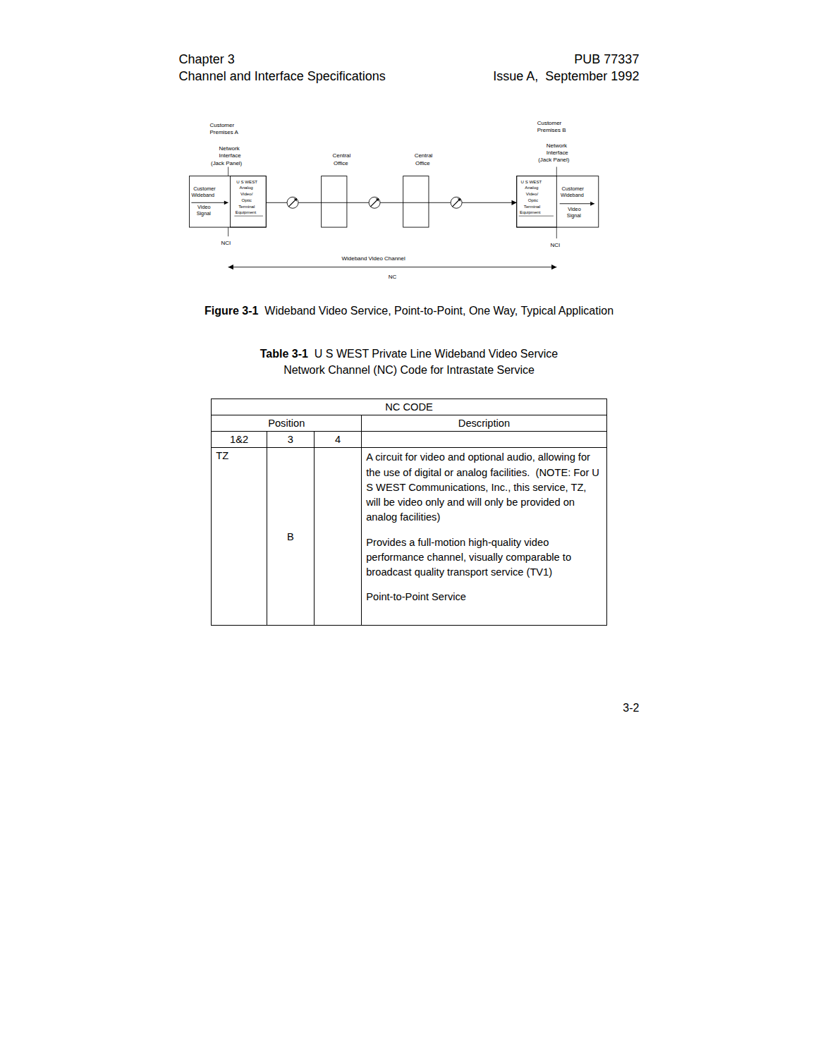| Chapter 3 | PUB 77337 |
| Channel and Interface Specifications | Issue A, September 1992 |
Customer Premises A Customer Premises B Network Interface (Jack Panel) Network Interface (Jack Panel) Central Office Central Office Customer Wideband Video Signal U S WEST Analog Video/ Optic Terminal Equipment NCI U S WEST Analog Video/ Optic Terminal Equipment Customer Wideband Video Signal NCI Wideband Video Channel NC
Figure 3-1 Wideband Video Service, Point-to-Point, One Way, Typical Application
Table 3-1 U S WEST Private Line Wideband Video Service
Network Channel (NC) Code for Intrastate Service
| NC CODE |
| --- |
| Position | Description |
| 1&2 | 3 | 4 | |
| TZ | B | | A circuit for video and optional audio, allowing for the use of digital or analog facilities. (NOTE: For U S WEST Communications, Inc., this service, TZ, will be video only and will only be provided on analog facilities) Provides a full-motion high-quality video performance channel, visually comparable to broadcast quality transport service (TV1) Point-to-Point Service |
3-2